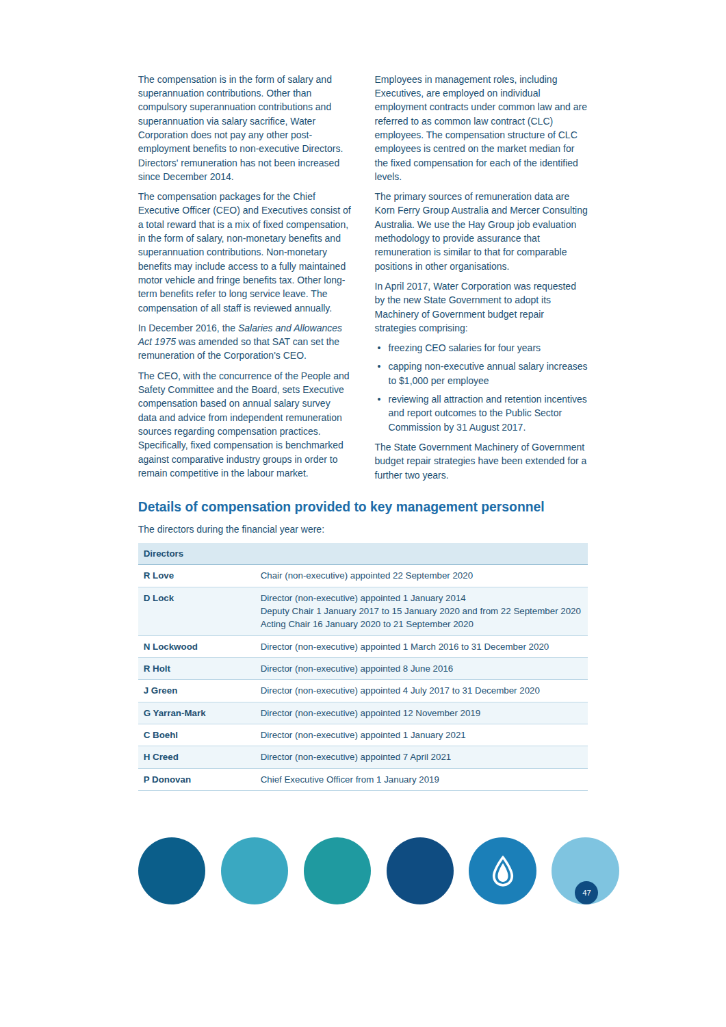The compensation is in the form of salary and superannuation contributions. Other than compulsory superannuation contributions and superannuation via salary sacrifice, Water Corporation does not pay any other post-employment benefits to non-executive Directors. Directors' remuneration has not been increased since December 2014.
The compensation packages for the Chief Executive Officer (CEO) and Executives consist of a total reward that is a mix of fixed compensation, in the form of salary, non-monetary benefits and superannuation contributions. Non-monetary benefits may include access to a fully maintained motor vehicle and fringe benefits tax. Other long-term benefits refer to long service leave. The compensation of all staff is reviewed annually.
In December 2016, the Salaries and Allowances Act 1975 was amended so that SAT can set the remuneration of the Corporation's CEO.
The CEO, with the concurrence of the People and Safety Committee and the Board, sets Executive compensation based on annual salary survey data and advice from independent remuneration sources regarding compensation practices. Specifically, fixed compensation is benchmarked against comparative industry groups in order to remain competitive in the labour market.
Employees in management roles, including Executives, are employed on individual employment contracts under common law and are referred to as common law contract (CLC) employees. The compensation structure of CLC employees is centred on the market median for the fixed compensation for each of the identified levels.
The primary sources of remuneration data are Korn Ferry Group Australia and Mercer Consulting Australia. We use the Hay Group job evaluation methodology to provide assurance that remuneration is similar to that for comparable positions in other organisations.
In April 2017, Water Corporation was requested by the new State Government to adopt its Machinery of Government budget repair strategies comprising:
freezing CEO salaries for four years
capping non-executive annual salary increases to $1,000 per employee
reviewing all attraction and retention incentives and report outcomes to the Public Sector Commission by 31 August 2017.
The State Government Machinery of Government budget repair strategies have been extended for a further two years.
Details of compensation provided to key management personnel
The directors during the financial year were:
| Directors |
| --- |
| R Love | Chair (non-executive) appointed 22 September 2020 |
| D Lock | Director (non-executive) appointed 1 January 2014 Deputy Chair 1 January 2017 to 15 January 2020 and from 22 September 2020 Acting Chair 16 January 2020 to 21 September 2020 |
| N Lockwood | Director (non-executive) appointed 1 March 2016 to 31 December 2020 |
| R Holt | Director (non-executive) appointed 8 June 2016 |
| J Green | Director (non-executive) appointed 4 July 2017 to 31 December 2020 |
| G Yarran-Mark | Director (non-executive) appointed 12 November 2019 |
| C Boehl | Director (non-executive) appointed 1 January 2021 |
| H Creed | Director (non-executive) appointed 7 April 2021 |
| P Donovan | Chief Executive Officer from 1 January 2019 |
47